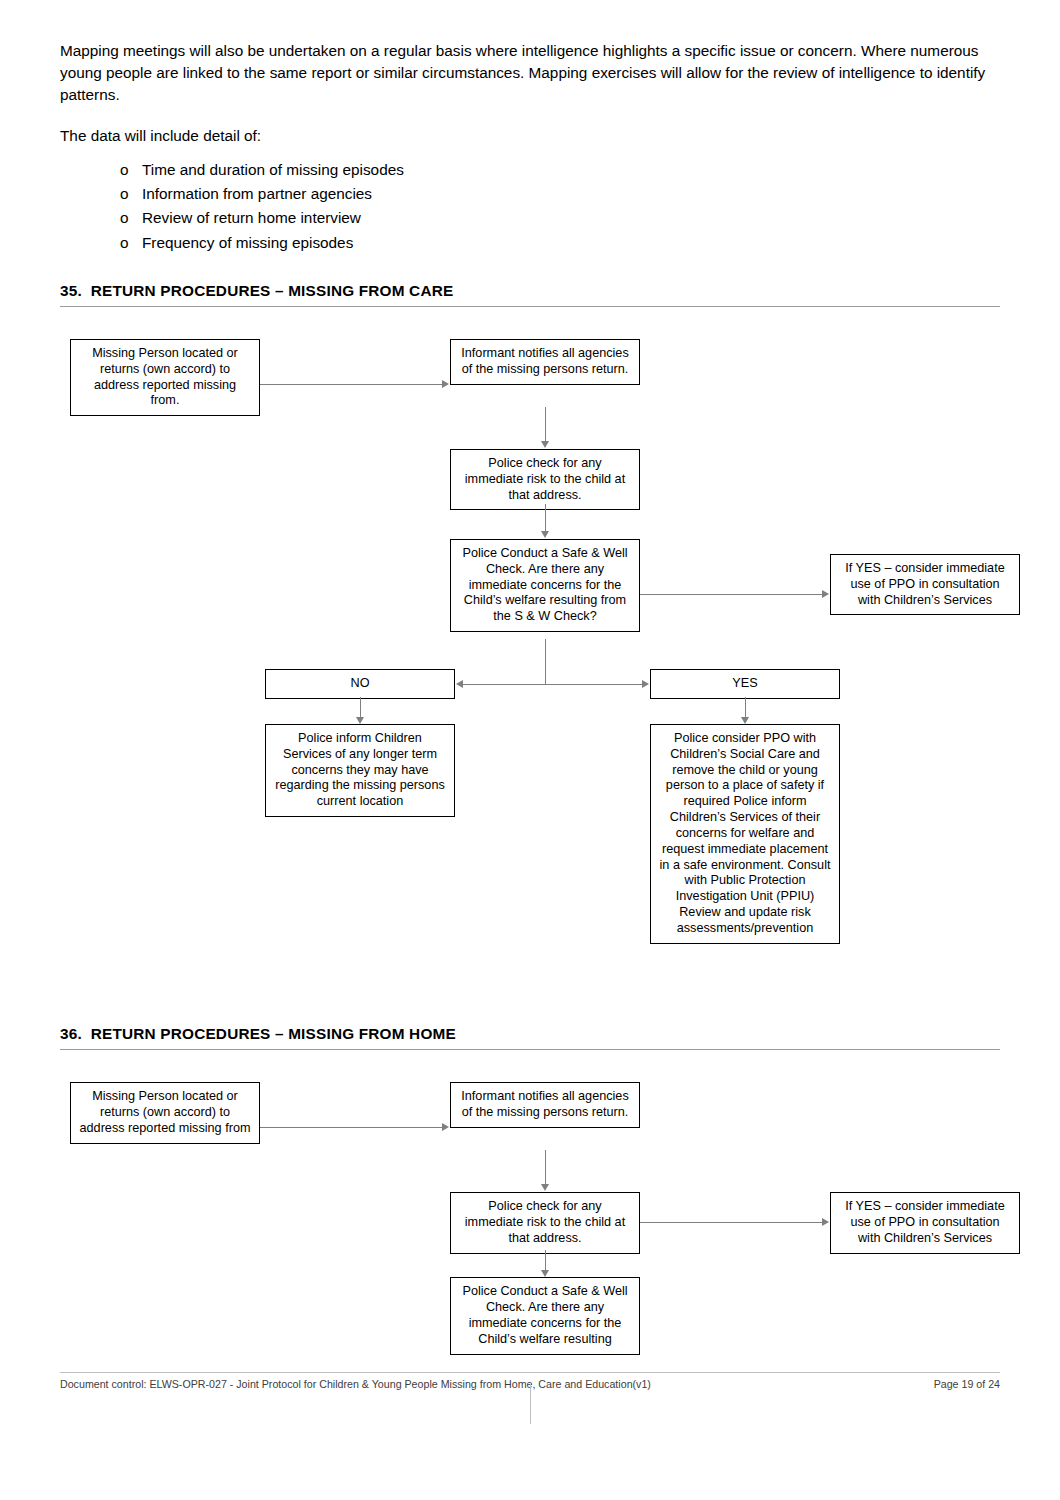Mapping meetings will also be undertaken on a regular basis where intelligence highlights a specific issue or concern. Where numerous young people are linked to the same report or similar circumstances. Mapping exercises will allow for the review of intelligence to identify patterns.
The data will include detail of:
Time and duration of missing episodes
Information from partner agencies
Review of return home interview
Frequency of missing episodes
35. RETURN PROCEDURES – MISSING FROM CARE
Missing Person located or returns (own accord) to address reported missing from.
Informant notifies all agencies of the missing persons return.
Police check for any immediate risk to the child at that address.
Police Conduct a Safe & Well Check. Are there any immediate concerns for the Child’s welfare resulting from the S & W Check?
If YES – consider immediate use of PPO in consultation with Children’s Services
NO
YES
Police inform Children Services of any longer term concerns they may have regarding the missing persons current location
Police consider PPO with Children’s Social Care and remove the child or young person to a place of safety if required Police inform Children’s Services of their concerns for welfare and request immediate placement in a safe environment. Consult with Public Protection Investigation Unit (PPIU) Review and update risk assessments/prevention
36. RETURN PROCEDURES – MISSING FROM HOME
Missing Person located or returns (own accord) to address reported missing from
Informant notifies all agencies of the missing persons return.
Police check for any immediate risk to the child at that address.
If YES – consider immediate use of PPO in consultation with Children’s Services
Police Conduct a Safe & Well Check. Are there any immediate concerns for the Child’s welfare resulting
Document control: ELWS-OPR-027 - Joint Protocol for Children & Young People Missing from Home, Care and Education(v1) Page 19 of 24